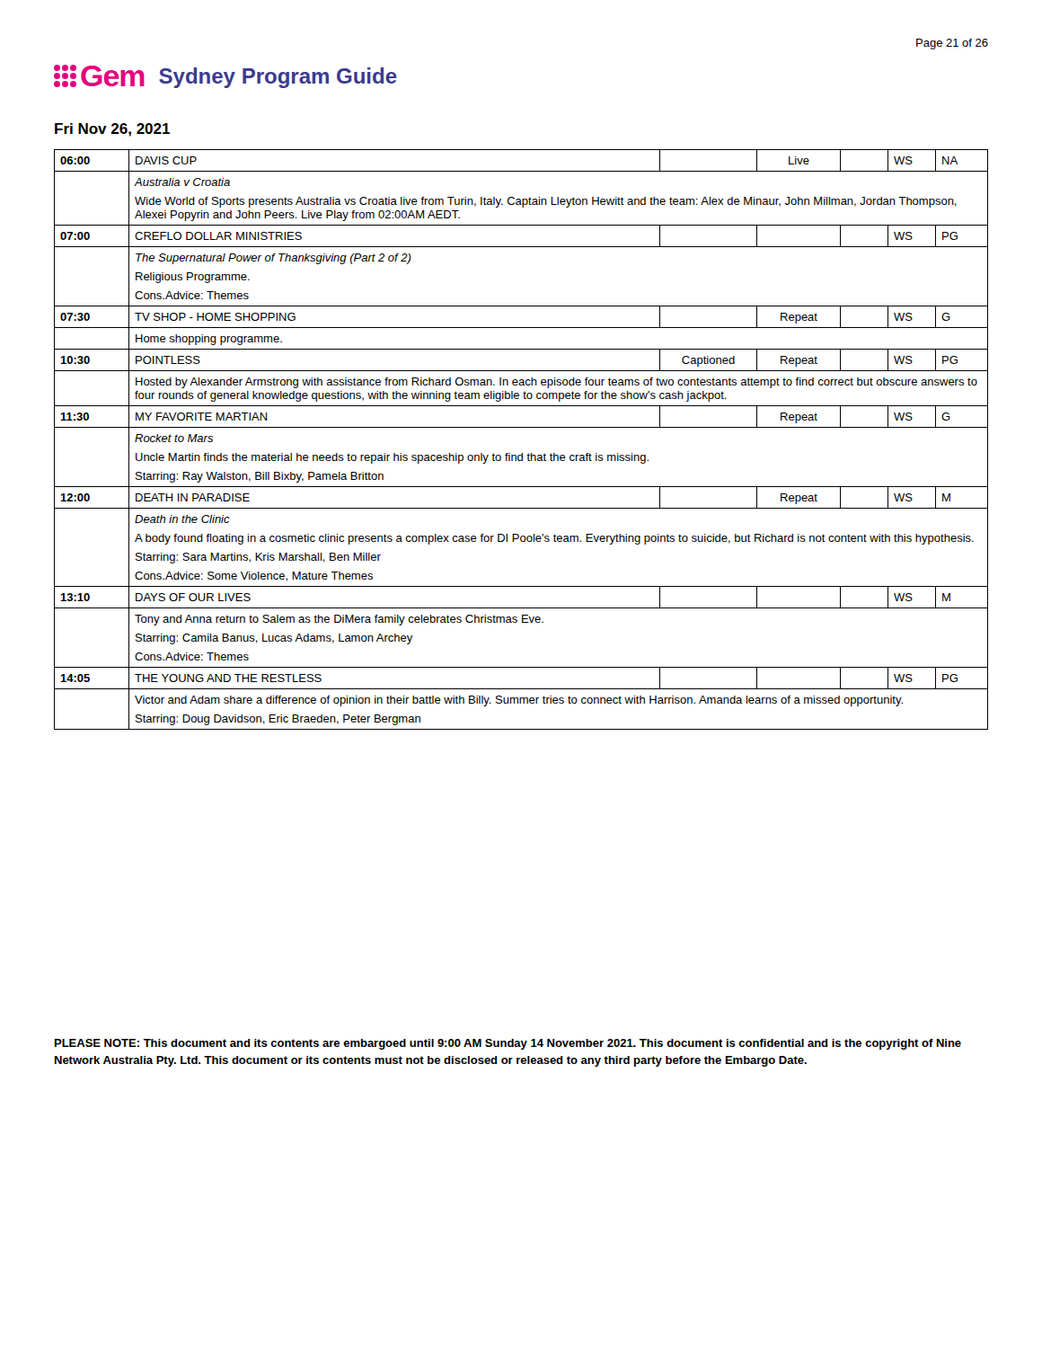Page 21 of 26
Gem
Sydney Program Guide
Fri Nov 26, 2021
| 06:00 | DAVIS CUP | | Live | | WS | NA |
| | Australia v Croatia Wide World of Sports presents Australia vs Croatia live from Turin, Italy. Captain Lleyton Hewitt and the team: Alex de Minaur, John Millman, Jordan Thompson, Alexei Popyrin and John Peers. Live Play from 02:00AM AEDT. |
| 07:00 | CREFLO DOLLAR MINISTRIES | | | | WS | PG |
| | The Supernatural Power of Thanksgiving (Part 2 of 2) Religious Programme. Cons.Advice: Themes |
| 07:30 | TV SHOP - HOME SHOPPING | | Repeat | | WS | G |
| | Home shopping programme. |
| 10:30 | POINTLESS | Captioned | Repeat | | WS | PG |
| | Hosted by Alexander Armstrong with assistance from Richard Osman. In each episode four teams of two contestants attempt to find correct but obscure answers to four rounds of general knowledge questions, with the winning team eligible to compete for the show's cash jackpot. |
| 11:30 | MY FAVORITE MARTIAN | | Repeat | | WS | G |
| | Rocket to Mars Uncle Martin finds the material he needs to repair his spaceship only to find that the craft is missing. Starring: Ray Walston, Bill Bixby, Pamela Britton |
| 12:00 | DEATH IN PARADISE | | Repeat | | WS | M |
| | Death in the Clinic A body found floating in a cosmetic clinic presents a complex case for DI Poole's team. Everything points to suicide, but Richard is not content with this hypothesis. Starring: Sara Martins, Kris Marshall, Ben Miller Cons.Advice: Some Violence, Mature Themes |
| 13:10 | DAYS OF OUR LIVES | | | | WS | M |
| | Tony and Anna return to Salem as the DiMera family celebrates Christmas Eve. Starring: Camila Banus, Lucas Adams, Lamon Archey Cons.Advice: Themes |
| 14:05 | THE YOUNG AND THE RESTLESS | | | | WS | PG |
| | Victor and Adam share a difference of opinion in their battle with Billy. Summer tries to connect with Harrison. Amanda learns of a missed opportunity. Starring: Doug Davidson, Eric Braeden, Peter Bergman |
PLEASE NOTE: This document and its contents are embargoed until 9:00 AM Sunday 14 November 2021. This document is confidential and is the copyright of Nine Network Australia Pty. Ltd. This document or its contents must not be disclosed or released to any third party before the Embargo Date.